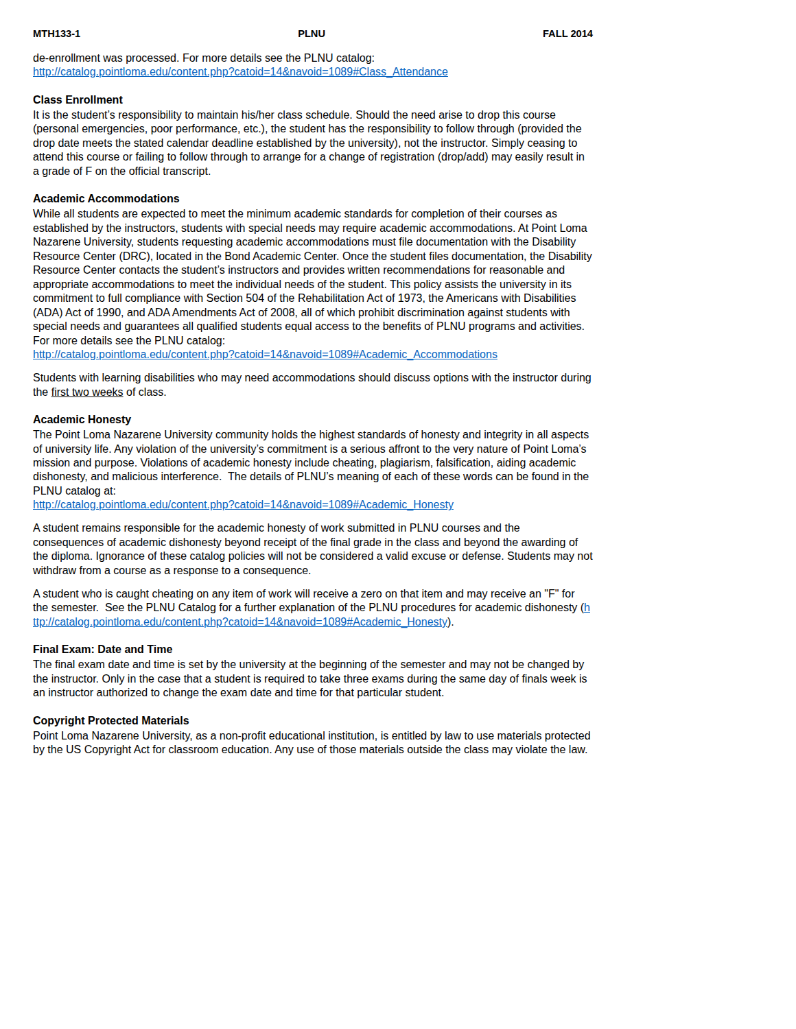MTH133-1 PLNU FALL 2014
de-enrollment was processed. For more details see the PLNU catalog:
http://catalog.pointloma.edu/content.php?catoid=14&navoid=1089#Class_Attendance
Class Enrollment
It is the student’s responsibility to maintain his/her class schedule. Should the need arise to drop this course (personal emergencies, poor performance, etc.), the student has the responsibility to follow through (provided the drop date meets the stated calendar deadline established by the university), not the instructor. Simply ceasing to attend this course or failing to follow through to arrange for a change of registration (drop/add) may easily result in a grade of F on the official transcript.
Academic Accommodations
While all students are expected to meet the minimum academic standards for completion of their courses as established by the instructors, students with special needs may require academic accommodations. At Point Loma Nazarene University, students requesting academic accommodations must file documentation with the Disability Resource Center (DRC), located in the Bond Academic Center. Once the student files documentation, the Disability Resource Center contacts the student’s instructors and provides written recommendations for reasonable and appropriate accommodations to meet the individual needs of the student. This policy assists the university in its commitment to full compliance with Section 504 of the Rehabilitation Act of 1973, the Americans with Disabilities (ADA) Act of 1990, and ADA Amendments Act of 2008, all of which prohibit discrimination against students with special needs and guarantees all qualified students equal access to the benefits of PLNU programs and activities. For more details see the PLNU catalog:
http://catalog.pointloma.edu/content.php?catoid=14&navoid=1089#Academic_Accommodations
Students with learning disabilities who may need accommodations should discuss options with the instructor during the first two weeks of class.
Academic Honesty
The Point Loma Nazarene University community holds the highest standards of honesty and integrity in all aspects of university life. Any violation of the university’s commitment is a serious affront to the very nature of Point Loma’s mission and purpose. Violations of academic honesty include cheating, plagiarism, falsification, aiding academic dishonesty, and malicious interference. The details of PLNU’s meaning of each of these words can be found in the PLNU catalog at:
http://catalog.pointloma.edu/content.php?catoid=14&navoid=1089#Academic_Honesty
A student remains responsible for the academic honesty of work submitted in PLNU courses and the consequences of academic dishonesty beyond receipt of the final grade in the class and beyond the awarding of the diploma. Ignorance of these catalog policies will not be considered a valid excuse or defense. Students may not withdraw from a course as a response to a consequence.
A student who is caught cheating on any item of work will receive a zero on that item and may receive an "F" for the semester. See the PLNU Catalog for a further explanation of the PLNU procedures for academic dishonesty (http://catalog.pointloma.edu/content.php?catoid=14&navoid=1089#Academic_Honesty).
Final Exam: Date and Time
The final exam date and time is set by the university at the beginning of the semester and may not be changed by the instructor. Only in the case that a student is required to take three exams during the same day of finals week is an instructor authorized to change the exam date and time for that particular student.
Copyright Protected Materials
Point Loma Nazarene University, as a non-profit educational institution, is entitled by law to use materials protected by the US Copyright Act for classroom education. Any use of those materials outside the class may violate the law.